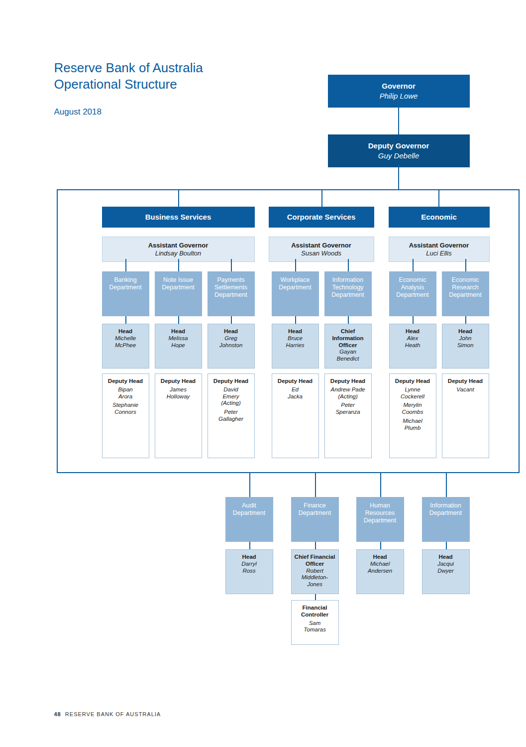Reserve Bank of Australia
Operational Structure
August 2018
Governor Philip Lowe
Deputy Governor Guy Debelle
Business Services
Assistant Governor Lindsay Boulton
Banking
Department
Note Issue
Department
Payments
Settlements
Department
Head Michelle
McPhee
Head Melissa
Hope
Head Greg
Johnston
Deputy Head Bipan
Arora Stephanie
Connors
Deputy Head James
Holloway
Deputy Head David
Emery
(Acting) Peter
Gallagher
Corporate Services
Assistant Governor Susan Woods
Workplace
Department
Information
Technology
Department
Head Bruce
Harries
Chief
Information
Officer Gayan
Benedict
Deputy Head Ed
Jacka
Deputy Head Andrew Pade
(Acting) Peter
Speranza
Economic
Assistant Governor Luci Ellis
Economic
Analysis
Department
Economic
Research
Department
Head Alex
Heath
Head John
Simon
Deputy Head Lynne
Cockerell Merylin
Coombs Michael
Plumb
Deputy Head Vacant
Audit
Department
Finance
Department
Human
Resources
Department
Information
Department
Head Darryl
Ross
Chief Financial
Officer Robert
Middleton-
Jones
Head Michael
Andersen
Head Jacqui
Dwyer
Financial
Controller Sam
Tomaras
48 RESERVE BANK OF AUSTRALIA